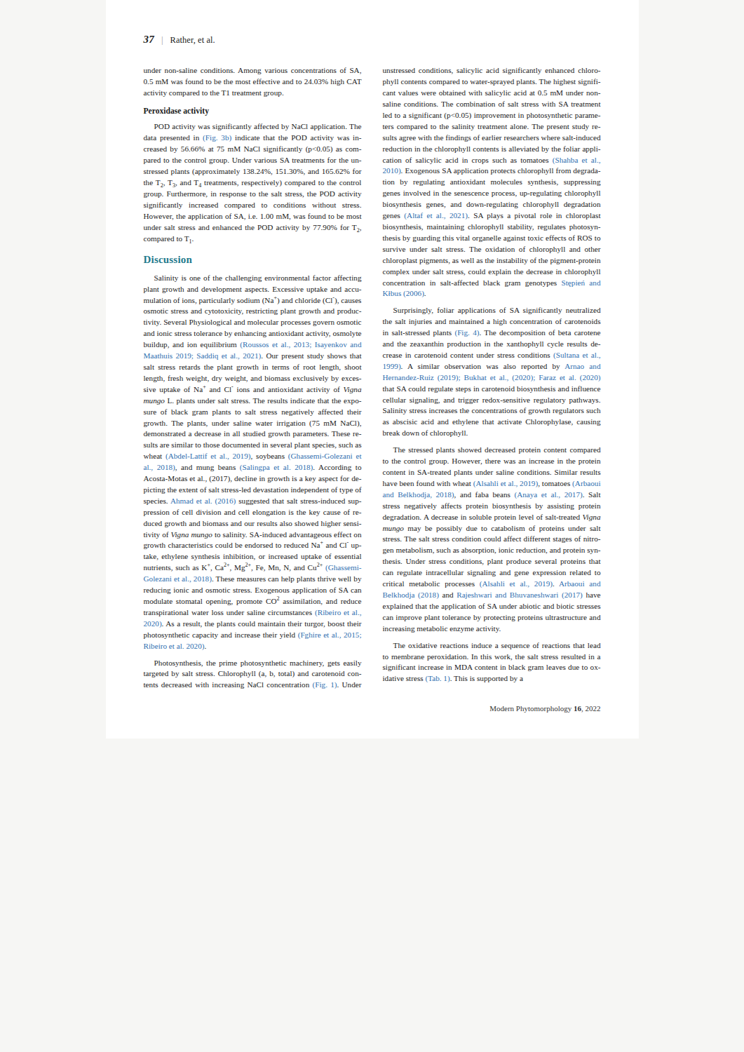37 | Rather, et al.
under non-saline conditions. Among various concentrations of SA, 0.5 mM was found to be the most effective and to 24.03% high CAT activity compared to the T1 treatment group.
Peroxidase activity
POD activity was significantly affected by NaCl application. The data presented in (Fig. 3b) indicate that the POD activity was increased by 56.66% at 75 mM NaCl significantly (p<0.05) as compared to the control group. Under various SA treatments for the unstressed plants (approximately 138.24%, 151.30%, and 165.62% for the T2, T3, and T4 treatments, respectively) compared to the control group. Furthermore, in response to the salt stress, the POD activity significantly increased compared to conditions without stress. However, the application of SA, i.e. 1.00 mM, was found to be most under salt stress and enhanced the POD activity by 77.90% for T2, compared to T1.
Discussion
Salinity is one of the challenging environmental factor affecting plant growth and development aspects. Excessive uptake and accumulation of ions, particularly sodium (Na+) and chloride (Cl-), causes osmotic stress and cytotoxicity, restricting plant growth and productivity. Several Physiological and molecular processes govern osmotic and ionic stress tolerance by enhancing antioxidant activity, osmolyte buildup, and ion equilibrium (Roussos et al., 2013; Isayenkov and Maathuis 2019; Saddiq et al., 2021). Our present study shows that salt stress retards the plant growth in terms of root length, shoot length, fresh weight, dry weight, and biomass exclusively by excessive uptake of Na+ and Cl- ions and antioxidant activity of Vigna mungo L. plants under salt stress. The results indicate that the exposure of black gram plants to salt stress negatively affected their growth. The plants, under saline water irrigation (75 mM NaCl), demonstrated a decrease in all studied growth parameters. These results are similar to those documented in several plant species, such as wheat (Abdel-Lattif et al., 2019), soybeans (Ghassemi-Golezani et al., 2018), and mung beans (Salingpa et al. 2018). According to Acosta-Motas et al., (2017), decline in growth is a key aspect for depicting the extent of salt stress-led devastation independent of type of species. Ahmad et al. (2016) suggested that salt stress-induced suppression of cell division and cell elongation is the key cause of reduced growth and biomass and our results also showed higher sensitivity of Vigna mungo to salinity. SA-induced advantageous effect on growth characteristics could be endorsed to reduced Na+ and Cl- uptake, ethylene synthesis inhibition, or increased uptake of essential nutrients, such as K+, Ca2+, Mg2+, Fe, Mn, N, and Cu2+ (Ghassemi-Golezani et al., 2018). These measures can help plants thrive well by reducing ionic and osmotic stress. Exogenous application of SA can modulate stomatal opening, promote CO2 assimilation, and reduce transpirational water loss under saline circumstances (Ribeiro et al., 2020). As a result, the plants could maintain their turgor, boost their photosynthetic capacity and increase their yield (Fghire et al., 2015; Ribeiro et al. 2020).
Photosynthesis, the prime photosynthetic machinery, gets easily targeted by salt stress. Chlorophyll (a, b, total) and carotenoid contents decreased with increasing NaCl concentration (Fig. 1). Under unstressed conditions, salicylic acid significantly enhanced chlorophyll contents compared to water-sprayed plants. The highest significant values were obtained with salicylic acid at 0.5 mM under non-saline conditions. The combination of salt stress with SA treatment led to a significant (p<0.05) improvement in photosynthetic parameters compared to the salinity treatment alone. The present study results agree with the findings of earlier researchers where salt-induced reduction in the chlorophyll contents is alleviated by the foliar application of salicylic acid in crops such as tomatoes (Shahba et al., 2010). Exogenous SA application protects chlorophyll from degradation by regulating antioxidant molecules synthesis, suppressing genes involved in the senescence process, up-regulating chlorophyll biosynthesis genes, and down-regulating chlorophyll degradation genes (Altaf et al., 2021). SA plays a pivotal role in chloroplast biosynthesis, maintaining chlorophyll stability, regulates photosynthesis by guarding this vital organelle against toxic effects of ROS to survive under salt stress. The oxidation of chlorophyll and other chloroplast pigments, as well as the instability of the pigment-protein complex under salt stress, could explain the decrease in chlorophyll concentration in salt-affected black gram genotypes Stępień and Kłbus (2006).
Surprisingly, foliar applications of SA significantly neutralized the salt injuries and maintained a high concentration of carotenoids in salt-stressed plants (Fig. 4). The decomposition of beta carotene and the zeaxanthin production in the xanthophyll cycle results decrease in carotenoid content under stress conditions (Sultana et al., 1999). A similar observation was also reported by Arnao and Hernandez-Ruiz (2019); Bukhat et al., (2020); Faraz et al. (2020) that SA could regulate steps in carotenoid biosynthesis and influence cellular signaling, and trigger redox-sensitive regulatory pathways. Salinity stress increases the concentrations of growth regulators such as abscisic acid and ethylene that activate Chlorophylase, causing break down of chlorophyll.
The stressed plants showed decreased protein content compared to the control group. However, there was an increase in the protein content in SA-treated plants under saline conditions. Similar results have been found with wheat (Alsahli et al., 2019), tomatoes (Arbaoui and Belkhodja, 2018), and faba beans (Anaya et al., 2017). Salt stress negatively affects protein biosynthesis by assisting protein degradation. A decrease in soluble protein level of salt-treated Vigna mungo may be possibly due to catabolism of proteins under salt stress. The salt stress condition could affect different stages of nitrogen metabolism, such as absorption, ionic reduction, and protein synthesis. Under stress conditions, plant produce several proteins that can regulate intracellular signaling and gene expression related to critical metabolic processes (Alsahli et al., 2019). Arbaoui and Belkhodja (2018) and Rajeshwari and Bhuvaneshwari (2017) have explained that the application of SA under abiotic and biotic stresses can improve plant tolerance by protecting proteins ultrastructure and increasing metabolic enzyme activity.
The oxidative reactions induce a sequence of reactions that lead to membrane peroxidation. In this work, the salt stress resulted in a significant increase in MDA content in black gram leaves due to oxidative stress (Tab. 1). This is supported by a
Modern Phytomorphology 16, 2022